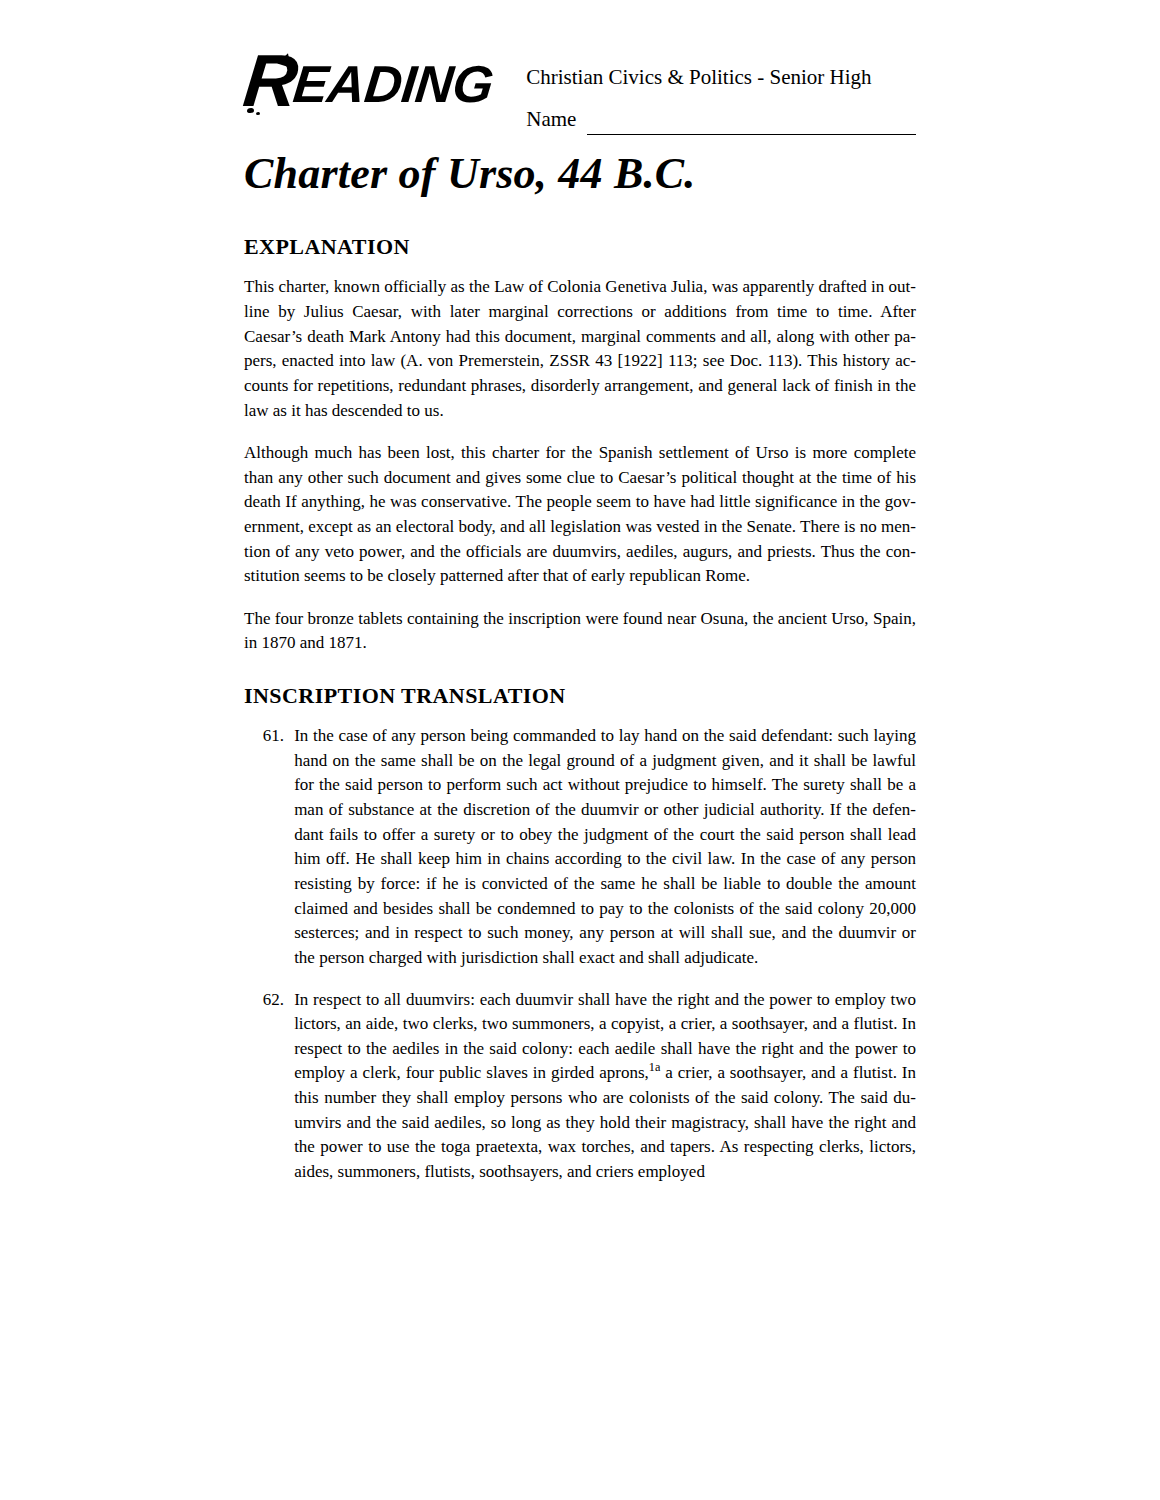Reading
Christian Civics & Politics - Senior High
Name
Charter of Urso, 44 B.C.
EXPLANATION
This charter, known officially as the Law of Colonia Genetiva Julia, was apparently drafted in outline by Julius Caesar, with later marginal corrections or additions from time to time. After Caesar’s death Mark Antony had this document, marginal comments and all, along with other papers, enacted into law (A. von Premerstein, ZSSR 43 [1922] 113; see Doc. 113). This history accounts for repetitions, redundant phrases, disorderly arrangement, and general lack of finish in the law as it has descended to us.
Although much has been lost, this charter for the Spanish settlement of Urso is more complete than any other such document and gives some clue to Caesar’s political thought at the time of his death If anything, he was conservative. The people seem to have had little significance in the government, except as an electoral body, and all legislation was vested in the Senate. There is no mention of any veto power, and the officials are duumvirs, aediles, augurs, and priests. Thus the constitution seems to be closely patterned after that of early republican Rome.
The four bronze tablets containing the inscription were found near Osuna, the ancient Urso, Spain, in 1870 and 1871.
INSCRIPTION TRANSLATION
In the case of any person being commanded to lay hand on the said defendant: such laying hand on the same shall be on the legal ground of a judgment given, and it shall be lawful for the said person to perform such act without prejudice to himself. The surety shall be a man of substance at the discretion of the duumvir or other judicial authority. If the defendant fails to offer a surety or to obey the judgment of the court the said person shall lead him off. He shall keep him in chains according to the civil law. In the case of any person resisting by force: if he is convicted of the same he shall be liable to double the amount claimed and besides shall be condemned to pay to the colonists of the said colony 20,000 sesterces; and in respect to such money, any person at will shall sue, and the duumvir or the person charged with jurisdiction shall exact and shall adjudicate.
In respect to all duumvirs: each duumvir shall have the right and the power to employ two lictors, an aide, two clerks, two summoners, a copyist, a crier, a soothsayer, and a flutist. In respect to the aediles in the said colony: each aedile shall have the right and the power to employ a clerk, four public slaves in girded aprons,1a a crier, a soothsayer, and a flutist. In this number they shall employ persons who are colonists of the said colony. The said duumvirs and the said aediles, so long as they hold their magistracy, shall have the right and the power to use the toga praetexta, wax torches, and tapers. As respecting clerks, lictors, aides, summoners, flutists, soothsayers, and criers employed